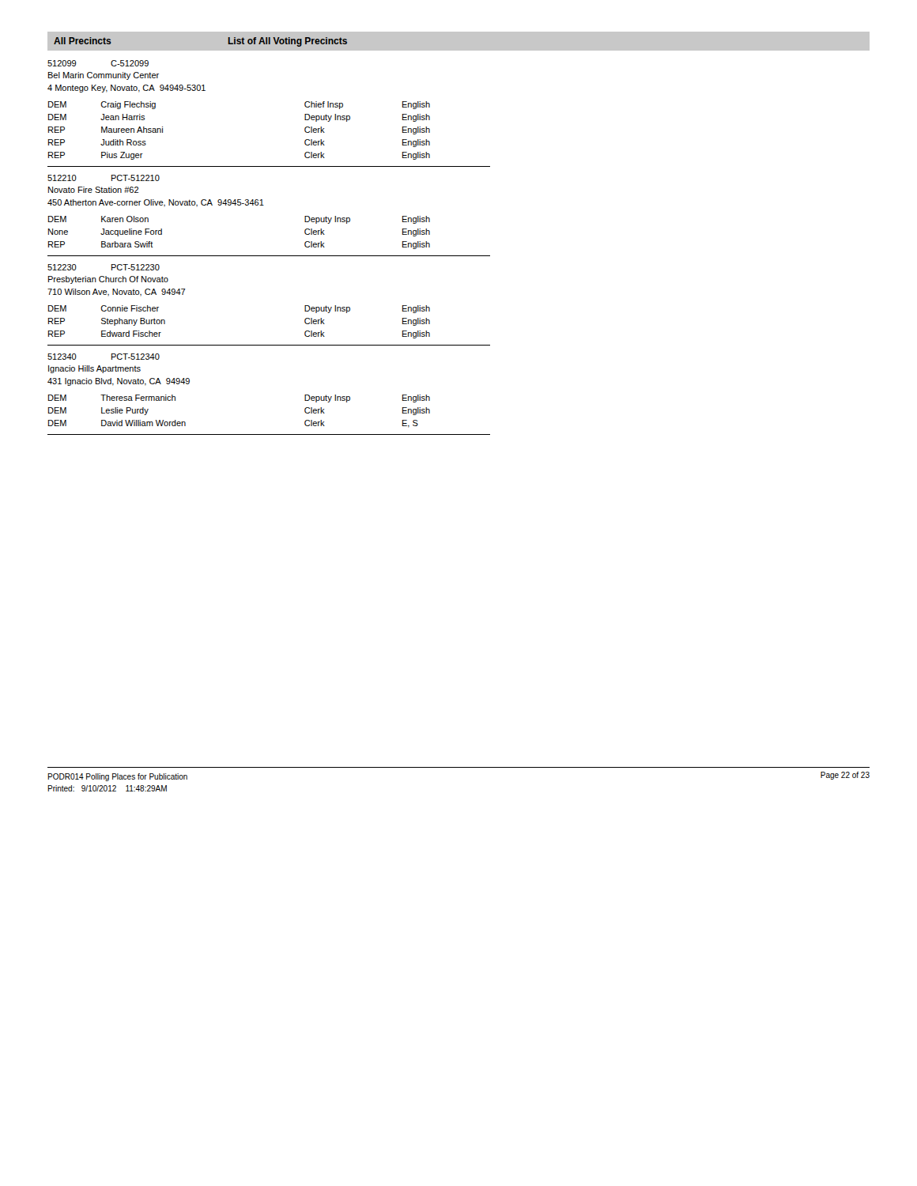All Precincts
List of All Voting Precincts
512099 C-512099
Bel Marin Community Center
4 Montego Key, Novato, CA 94949-5301
| DEM | Craig Flechsig | Chief Insp | English |
| DEM | Jean Harris | Deputy Insp | English |
| REP | Maureen Ahsani | Clerk | English |
| REP | Judith Ross | Clerk | English |
| REP | Pius Zuger | Clerk | English |
512210 PCT-512210
Novato Fire Station #62
450 Atherton Ave-corner Olive, Novato, CA 94945-3461
| DEM | Karen Olson | Deputy Insp | English |
| None | Jacqueline Ford | Clerk | English |
| REP | Barbara Swift | Clerk | English |
512230 PCT-512230
Presbyterian Church Of Novato
710 Wilson Ave, Novato, CA 94947
| DEM | Connie Fischer | Deputy Insp | English |
| REP | Stephany Burton | Clerk | English |
| REP | Edward Fischer | Clerk | English |
512340 PCT-512340
Ignacio Hills Apartments
431 Ignacio Blvd, Novato, CA 94949
| DEM | Theresa Fermanich | Deputy Insp | English |
| DEM | Leslie Purdy | Clerk | English |
| DEM | David William Worden | Clerk | E, S |
PODR014 Polling Places for Publication
Printed: 9/10/2012 11:48:29AM
Page 22 of 23